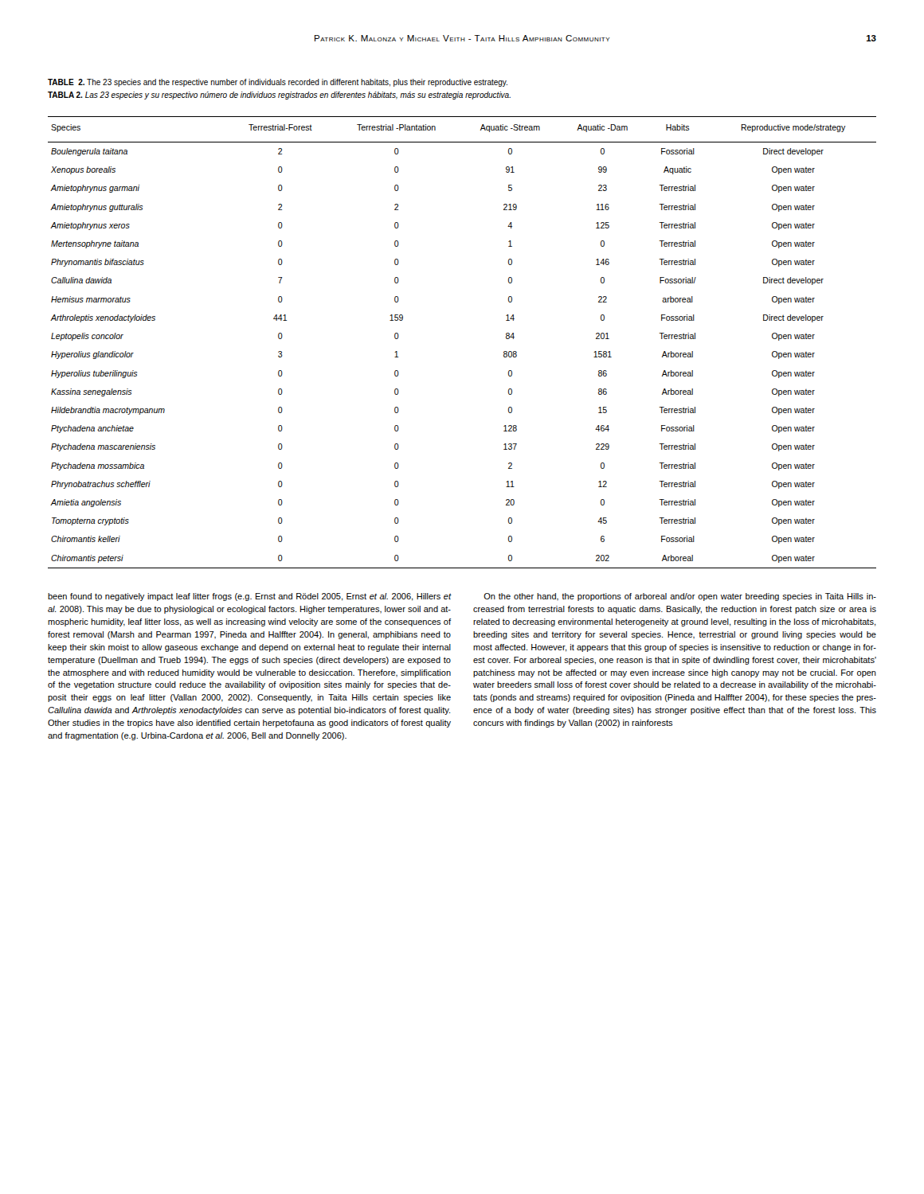Patrick K. Malonza y Michael Veith - Taita Hills Amphibian Community 13
TABLE 2. The 23 species and the respective number of individuals recorded in different habitats, plus their reproductive estrategy.
TABLA 2. Las 23 especies y su respectivo número de individuos registrados en diferentes hábitats, más su estrategia reproductiva.
| Species | Terrestrial-Forest | Terrestrial -Plantation | Aquatic -Stream | Aquatic -Dam | Habits | Reproductive mode/strategy |
| --- | --- | --- | --- | --- | --- | --- |
| Boulengerula taitana | 2 | 0 | 0 | 0 | Fossorial | Direct developer |
| Xenopus borealis | 0 | 0 | 91 | 99 | Aquatic | Open water |
| Amietophrynus garmani | 0 | 0 | 5 | 23 | Terrestrial | Open water |
| Amietophrynus gutturalis | 2 | 2 | 219 | 116 | Terrestrial | Open water |
| Amietophrynus xeros | 0 | 0 | 4 | 125 | Terrestrial | Open water |
| Mertensophryne taitana | 0 | 0 | 1 | 0 | Terrestrial | Open water |
| Phrynomantis bifasciatus | 0 | 0 | 0 | 146 | Terrestrial | Open water |
| Callulina dawida | 7 | 0 | 0 | 0 | Fossorial/ | Direct developer |
| Hemisus marmoratus | 0 | 0 | 0 | 22 | arboreal | Open water |
| Arthroleptis xenodactyloides | 441 | 159 | 14 | 0 | Fossorial | Direct developer |
| Leptopelis concolor | 0 | 0 | 84 | 201 | Terrestrial | Open water |
| Hyperolius glandicolor | 3 | 1 | 808 | 1581 | Arboreal | Open water |
| Hyperolius tuberilinguis | 0 | 0 | 0 | 86 | Arboreal | Open water |
| Kassina senegalensis | 0 | 0 | 0 | 86 | Arboreal | Open water |
| Hildebrandtia macrotympanum | 0 | 0 | 0 | 15 | Terrestrial | Open water |
| Ptychadena anchietae | 0 | 0 | 128 | 464 | Fossorial | Open water |
| Ptychadena mascareniensis | 0 | 0 | 137 | 229 | Terrestrial | Open water |
| Ptychadena mossambica | 0 | 0 | 2 | 0 | Terrestrial | Open water |
| Phrynobatrachus scheffleri | 0 | 0 | 11 | 12 | Terrestrial | Open water |
| Amietia angolensis | 0 | 0 | 20 | 0 | Terrestrial | Open water |
| Tomopterna cryptotis | 0 | 0 | 0 | 45 | Terrestrial | Open water |
| Chiromantis kelleri | 0 | 0 | 0 | 6 | Fossorial | Open water |
| Chiromantis petersi | 0 | 0 | 0 | 202 | Arboreal | Open water |
been found to negatively impact leaf litter frogs (e.g. Ernst and Rödel 2005, Ernst et al. 2006, Hillers et al. 2008). This may be due to physiological or ecological factors. Higher temperatures, lower soil and atmospheric humidity, leaf litter loss, as well as increasing wind velocity are some of the consequences of forest removal (Marsh and Pearman 1997, Pineda and Halffter 2004). In general, amphibians need to keep their skin moist to allow gaseous exchange and depend on external heat to regulate their internal temperature (Duellman and Trueb 1994). The eggs of such species (direct developers) are exposed to the atmosphere and with reduced humidity would be vulnerable to desiccation. Therefore, simplification of the vegetation structure could reduce the availability of oviposition sites mainly for species that deposit their eggs on leaf litter (Vallan 2000, 2002). Consequently, in Taita Hills certain species like Callulina dawida and Arthroleptis xenodactyloides can serve as potential bio-indicators of forest quality. Other studies in the tropics have also identified certain herpetofauna as good indicators of forest quality and fragmentation (e.g. Urbina-Cardona et al. 2006, Bell and Donnelly 2006).
On the other hand, the proportions of arboreal and/or open water breeding species in Taita Hills increased from terrestrial forests to aquatic dams. Basically, the reduction in forest patch size or area is related to decreasing environmental heterogeneity at ground level, resulting in the loss of microhabitats, breeding sites and territory for several species. Hence, terrestrial or ground living species would be most affected. However, it appears that this group of species is insensitive to reduction or change in forest cover. For arboreal species, one reason is that in spite of dwindling forest cover, their microhabitats' patchiness may not be affected or may even increase since high canopy may not be crucial. For open water breeders small loss of forest cover should be related to a decrease in availability of the microhabitats (ponds and streams) required for oviposition (Pineda and Halffter 2004), for these species the presence of a body of water (breeding sites) has stronger positive effect than that of the forest loss. This concurs with findings by Vallan (2002) in rainforests